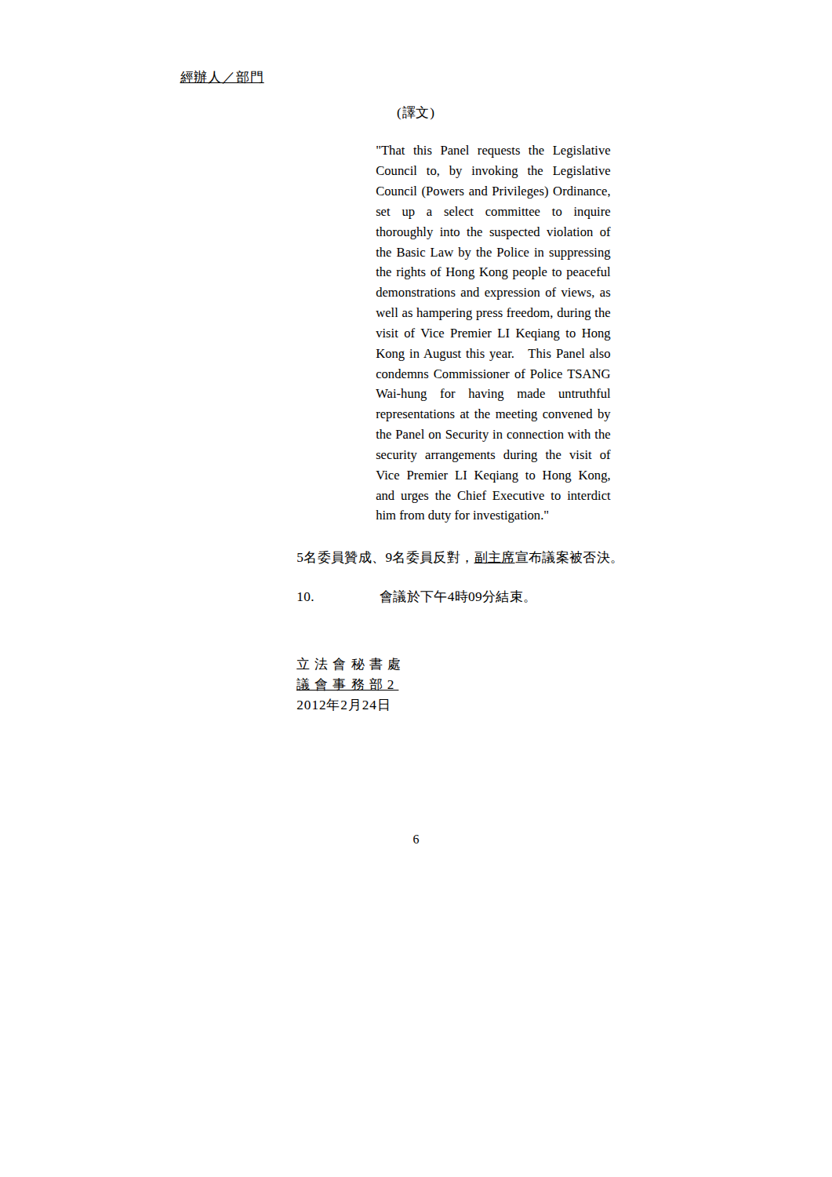經辦人／部門
(譯文)
"That this Panel requests the Legislative Council to, by invoking the Legislative Council (Powers and Privileges) Ordinance, set up a select committee to inquire thoroughly into the suspected violation of the Basic Law by the Police in suppressing the rights of Hong Kong people to peaceful demonstrations and expression of views, as well as hampering press freedom, during the visit of Vice Premier LI Keqiang to Hong Kong in August this year. This Panel also condemns Commissioner of Police TSANG Wai-hung for having made untruthful representations at the meeting convened by the Panel on Security in connection with the security arrangements during the visit of Vice Premier LI Keqiang to Hong Kong, and urges the Chief Executive to interdict him from duty for investigation."
5名委員贊成、9名委員反對，副主席宣布議案被否決。
10. 會議於下午4時09分結束。
立法會秘書處
議會事務部2
2012年2月24日
6